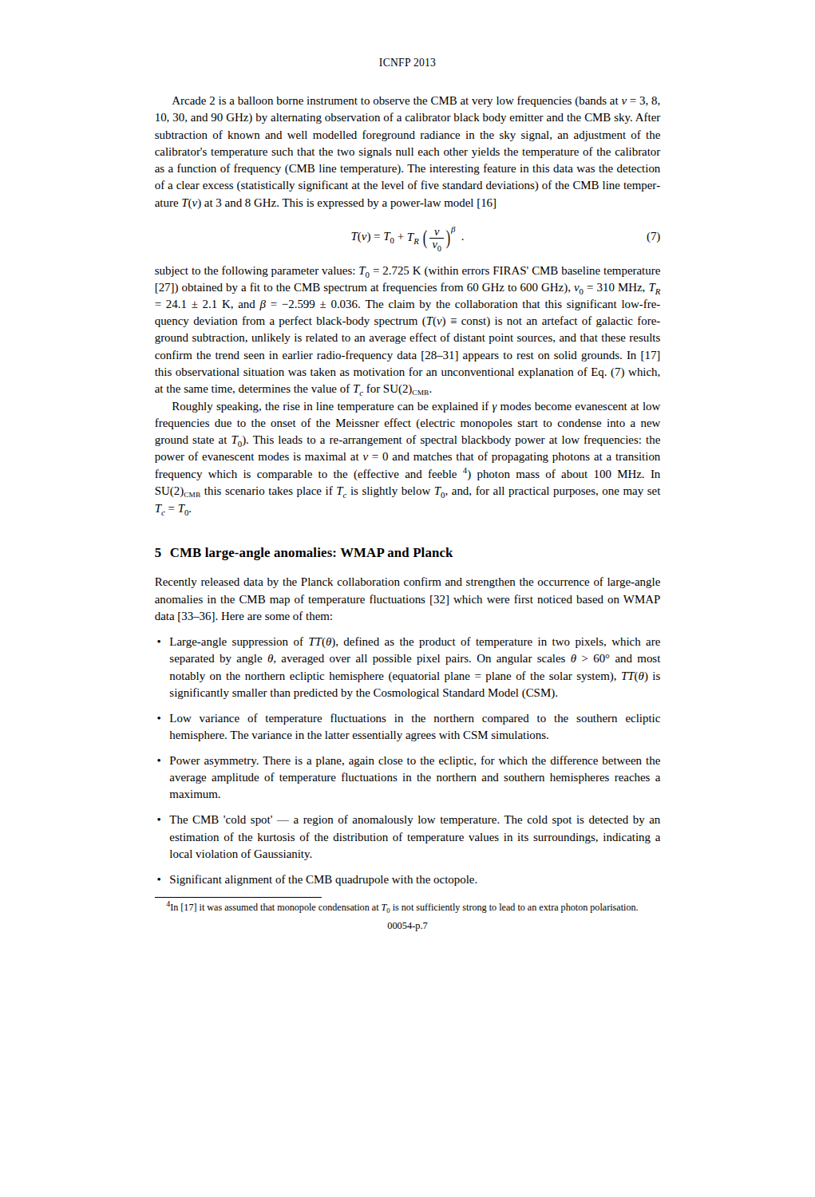ICNFP 2013
Arcade 2 is a balloon borne instrument to observe the CMB at very low frequencies (bands at ν = 3, 8, 10, 30, and 90 GHz) by alternating observation of a calibrator black body emitter and the CMB sky. After subtraction of known and well modelled foreground radiance in the sky signal, an adjustment of the calibrator's temperature such that the two signals null each other yields the temperature of the calibrator as a function of frequency (CMB line temperature). The interesting feature in this data was the detection of a clear excess (statistically significant at the level of five standard deviations) of the CMB line temperature T(ν) at 3 and 8 GHz. This is expressed by a power-law model [16]
T(ν) = T0 + TR (νν0) β . (7)
subject to the following parameter values: T0 = 2.725 K (within errors FIRAS' CMB baseline temperature [27]) obtained by a fit to the CMB spectrum at frequencies from 60 GHz to 600 GHz), ν0 = 310 MHz, TR = 24.1 ± 2.1 K, and β = −2.599 ± 0.036. The claim by the collaboration that this significant low-frequency deviation from a perfect black-body spectrum (T(ν) ≡ const) is not an artefact of galactic foreground subtraction, unlikely is related to an average effect of distant point sources, and that these results confirm the trend seen in earlier radio-frequency data [28–31] appears to rest on solid grounds. In [17] this observational situation was taken as motivation for an unconventional explanation of Eq. (7) which, at the same time, determines the value of Tc for SU(2)CMB.
Roughly speaking, the rise in line temperature can be explained if γ modes become evanescent at low frequencies due to the onset of the Meissner effect (electric monopoles start to condense into a new ground state at T0). This leads to a re-arrangement of spectral blackbody power at low frequencies: the power of evanescent modes is maximal at ν = 0 and matches that of propagating photons at a transition frequency which is comparable to the (effective and feeble 4) photon mass of about 100 MHz. In SU(2)CMB this scenario takes place if Tc is slightly below T0, and, for all practical purposes, one may set Tc = T0.
5 CMB large-angle anomalies: WMAP and Planck
Recently released data by the Planck collaboration confirm and strengthen the occurrence of large-angle anomalies in the CMB map of temperature fluctuations [32] which were first noticed based on WMAP data [33–36]. Here are some of them:
Large-angle suppression of TT(θ), defined as the product of temperature in two pixels, which are separated by angle θ, averaged over all possible pixel pairs. On angular scales θ > 60° and most notably on the northern ecliptic hemisphere (equatorial plane = plane of the solar system), TT(θ) is significantly smaller than predicted by the Cosmological Standard Model (CSM).
Low variance of temperature fluctuations in the northern compared to the southern ecliptic hemisphere. The variance in the latter essentially agrees with CSM simulations.
Power asymmetry. There is a plane, again close to the ecliptic, for which the difference between the average amplitude of temperature fluctuations in the northern and southern hemispheres reaches a maximum.
The CMB 'cold spot' — a region of anomalously low temperature. The cold spot is detected by an estimation of the kurtosis of the distribution of temperature values in its surroundings, indicating a local violation of Gaussianity.
Significant alignment of the CMB quadrupole with the octopole.
4In [17] it was assumed that monopole condensation at T0 is not sufficiently strong to lead to an extra photon polarisation.
00054-p.7